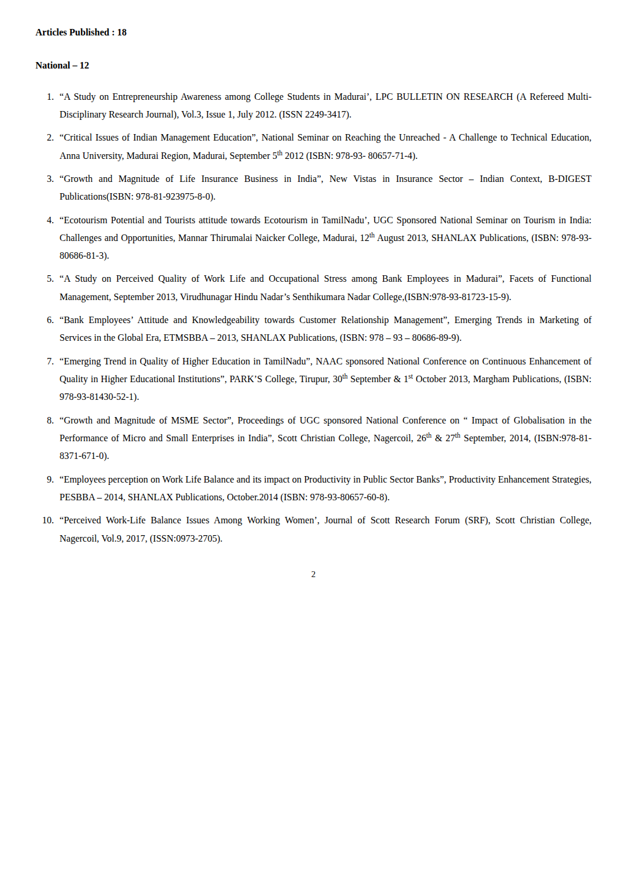Articles Published : 18
National – 12
“A Study on Entrepreneurship Awareness among College Students in Madurai’, LPC BULLETIN ON RESEARCH (A Refereed Multi-Disciplinary Research Journal), Vol.3, Issue 1, July 2012. (ISSN 2249-3417).
“Critical Issues of Indian Management Education”, National Seminar on Reaching the Unreached - A Challenge to Technical Education, Anna University, Madurai Region, Madurai, September 5th 2012 (ISBN: 978-93- 80657-71-4).
“Growth and Magnitude of Life Insurance Business in India”, New Vistas in Insurance Sector – Indian Context, B-DIGEST Publications(ISBN: 978-81-923975-8-0).
“Ecotourism Potential and Tourists attitude towards Ecotourism in TamilNadu’, UGC Sponsored National Seminar on Tourism in India: Challenges and Opportunities, Mannar Thirumalai Naicker College, Madurai, 12th August 2013, SHANLAX Publications, (ISBN: 978-93-80686-81-3).
“A Study on Perceived Quality of Work Life and Occupational Stress among Bank Employees in Madurai”, Facets of Functional Management, September 2013, Virudhunagar Hindu Nadar’s Senthikumara Nadar College,(ISBN:978-93-81723-15-9).
“Bank Employees’ Attitude and Knowledgeability towards Customer Relationship Management”, Emerging Trends in Marketing of Services in the Global Era, ETMSBBA – 2013, SHANLAX Publications, (ISBN: 978 – 93 – 80686-89-9).
“Emerging Trend in Quality of Higher Education in TamilNadu”, NAAC sponsored National Conference on Continuous Enhancement of Quality in Higher Educational Institutions”, PARK’S College, Tirupur, 30th September & 1st October 2013, Margham Publications, (ISBN: 978-93-81430-52-1).
“Growth and Magnitude of MSME Sector”, Proceedings of UGC sponsored National Conference on “ Impact of Globalisation in the Performance of Micro and Small Enterprises in India”, Scott Christian College, Nagercoil, 26th & 27th September, 2014, (ISBN:978-81-8371-671-0).
“Employees perception on Work Life Balance and its impact on Productivity in Public Sector Banks”, Productivity Enhancement Strategies, PESBBA – 2014, SHANLAX Publications, October.2014 (ISBN: 978-93-80657-60-8).
“Perceived Work-Life Balance Issues Among Working Women’, Journal of Scott Research Forum (SRF), Scott Christian College, Nagercoil, Vol.9, 2017, (ISSN:0973-2705).
2